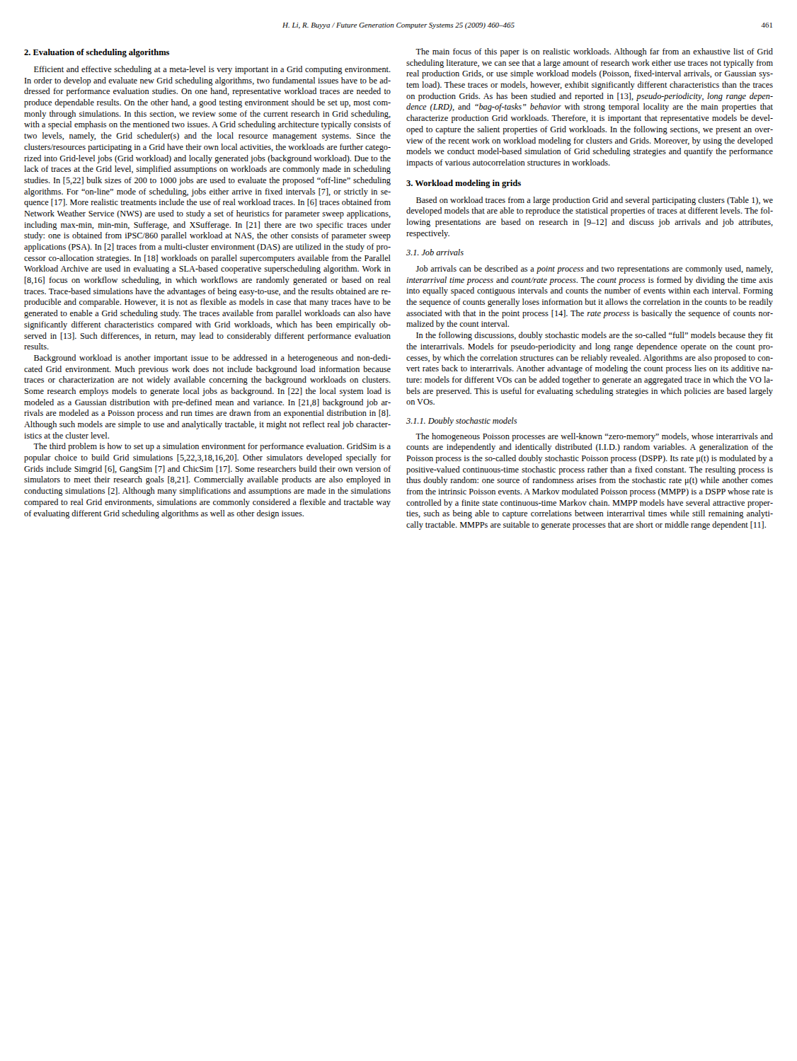H. Li, R. Buyya / Future Generation Computer Systems 25 (2009) 460–465 461
2. Evaluation of scheduling algorithms
Efficient and effective scheduling at a meta-level is very important in a Grid computing environment. In order to develop and evaluate new Grid scheduling algorithms, two fundamental issues have to be addressed for performance evaluation studies. On one hand, representative workload traces are needed to produce dependable results. On the other hand, a good testing environment should be set up, most commonly through simulations. In this section, we review some of the current research in Grid scheduling, with a special emphasis on the mentioned two issues. A Grid scheduling architecture typically consists of two levels, namely, the Grid scheduler(s) and the local resource management systems. Since the clusters/resources participating in a Grid have their own local activities, the workloads are further categorized into Grid-level jobs (Grid workload) and locally generated jobs (background workload). Due to the lack of traces at the Grid level, simplified assumptions on workloads are commonly made in scheduling studies. In [5,22] bulk sizes of 200 to 1000 jobs are used to evaluate the proposed “off-line” scheduling algorithms. For “on-line” mode of scheduling, jobs either arrive in fixed intervals [7], or strictly in sequence [17]. More realistic treatments include the use of real workload traces. In [6] traces obtained from Network Weather Service (NWS) are used to study a set of heuristics for parameter sweep applications, including max-min, min-min, Sufferage, and XSufferage. In [21] there are two specific traces under study: one is obtained from iPSC/860 parallel workload at NAS, the other consists of parameter sweep applications (PSA). In [2] traces from a multi-cluster environment (DAS) are utilized in the study of processor co-allocation strategies. In [18] workloads on parallel supercomputers available from the Parallel Workload Archive are used in evaluating a SLA-based cooperative superscheduling algorithm. Work in [8,16] focus on workflow scheduling, in which workflows are randomly generated or based on real traces. Trace-based simulations have the advantages of being easy-to-use, and the results obtained are reproducible and comparable. However, it is not as flexible as models in case that many traces have to be generated to enable a Grid scheduling study. The traces available from parallel workloads can also have significantly different characteristics compared with Grid workloads, which has been empirically observed in [13]. Such differences, in return, may lead to considerably different performance evaluation results.
Background workload is another important issue to be addressed in a heterogeneous and non-dedicated Grid environment. Much previous work does not include background load information because traces or characterization are not widely available concerning the background workloads on clusters. Some research employs models to generate local jobs as background. In [22] the local system load is modeled as a Gaussian distribution with pre-defined mean and variance. In [21,8] background job arrivals are modeled as a Poisson process and run times are drawn from an exponential distribution in [8]. Although such models are simple to use and analytically tractable, it might not reflect real job characteristics at the cluster level.
The third problem is how to set up a simulation environment for performance evaluation. GridSim is a popular choice to build Grid simulations [5,22,3,18,16,20]. Other simulators developed specially for Grids include Simgrid [6], GangSim [7] and ChicSim [17]. Some researchers build their own version of simulators to meet their research goals [8,21]. Commercially available products are also employed in conducting simulations [2]. Although many simplifications and assumptions are made in the simulations compared to real Grid environments, simulations are commonly considered a flexible and tractable way of evaluating different Grid scheduling algorithms as well as other design issues.
The main focus of this paper is on realistic workloads. Although far from an exhaustive list of Grid scheduling literature, we can see that a large amount of research work either use traces not typically from real production Grids, or use simple workload models (Poisson, fixed-interval arrivals, or Gaussian system load). These traces or models, however, exhibit significantly different characteristics than the traces on production Grids. As has been studied and reported in [13], pseudo-periodicity, long range dependence (LRD), and “bag-of-tasks” behavior with strong temporal locality are the main properties that characterize production Grid workloads. Therefore, it is important that representative models be developed to capture the salient properties of Grid workloads. In the following sections, we present an overview of the recent work on workload modeling for clusters and Grids. Moreover, by using the developed models we conduct model-based simulation of Grid scheduling strategies and quantify the performance impacts of various autocorrelation structures in workloads.
3. Workload modeling in grids
Based on workload traces from a large production Grid and several participating clusters (Table 1), we developed models that are able to reproduce the statistical properties of traces at different levels. The following presentations are based on research in [9–12] and discuss job arrivals and job attributes, respectively.
3.1. Job arrivals
Job arrivals can be described as a point process and two representations are commonly used, namely, interarrival time process and count/rate process. The count process is formed by dividing the time axis into equally spaced contiguous intervals and counts the number of events within each interval. Forming the sequence of counts generally loses information but it allows the correlation in the counts to be readily associated with that in the point process [14]. The rate process is basically the sequence of counts normalized by the count interval.
In the following discussions, doubly stochastic models are the so-called “full” models because they fit the interarrivals. Models for pseudo-periodicity and long range dependence operate on the count processes, by which the correlation structures can be reliably revealed. Algorithms are also proposed to convert rates back to interarrivals. Another advantage of modeling the count process lies on its additive nature: models for different VOs can be added together to generate an aggregated trace in which the VO labels are preserved. This is useful for evaluating scheduling strategies in which policies are based largely on VOs.
3.1.1. Doubly stochastic models
The homogeneous Poisson processes are well-known “zero-memory” models, whose interarrivals and counts are independently and identically distributed (I.I.D.) random variables. A generalization of the Poisson process is the so-called doubly stochastic Poisson process (DSPP). Its rate μ(t) is modulated by a positive-valued continuous-time stochastic process rather than a fixed constant. The resulting process is thus doubly random: one source of randomness arises from the stochastic rate μ(t) while another comes from the intrinsic Poisson events. A Markov modulated Poisson process (MMPP) is a DSPP whose rate is controlled by a finite state continuous-time Markov chain. MMPP models have several attractive properties, such as being able to capture correlations between interarrival times while still remaining analytically tractable. MMPPs are suitable to generate processes that are short or middle range dependent [11].